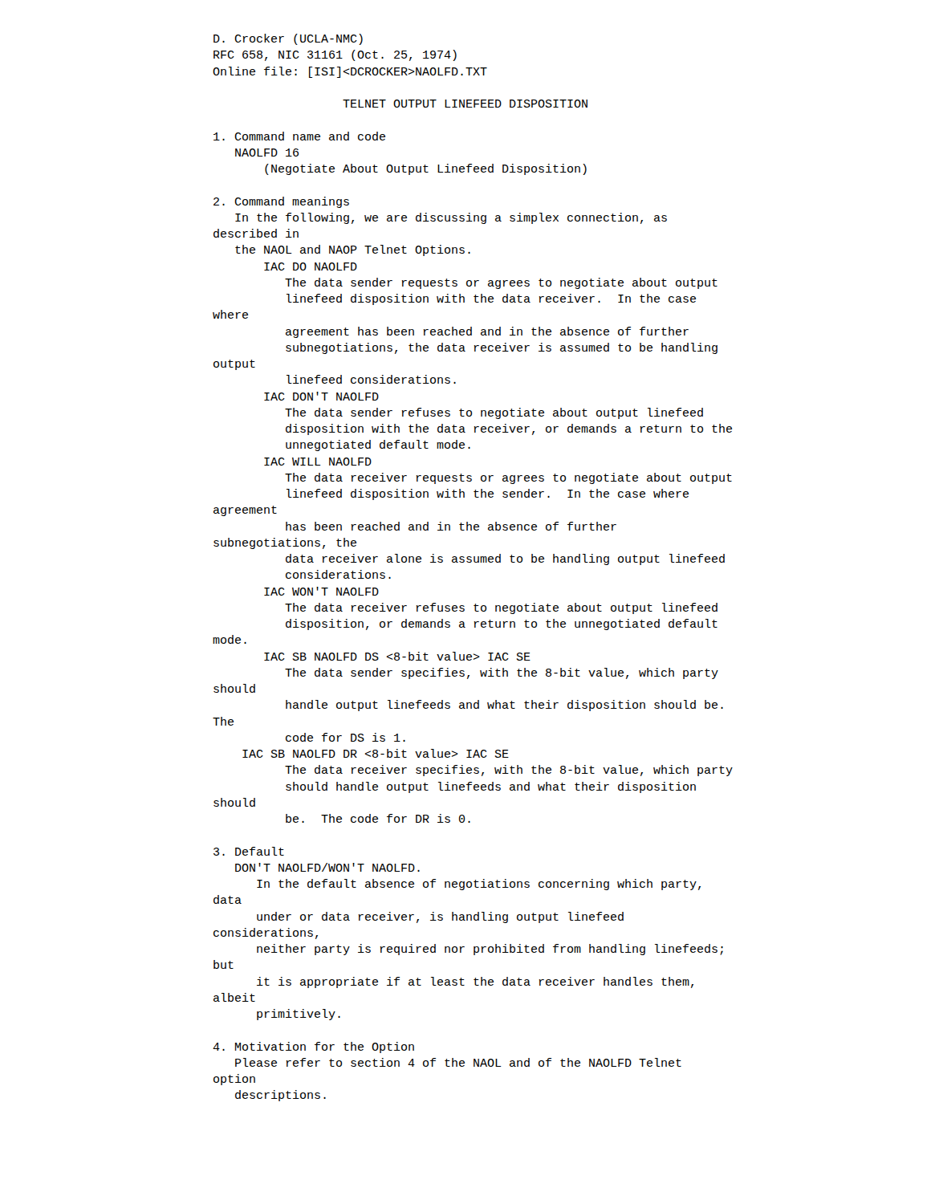D. Crocker (UCLA-NMC)
RFC 658, NIC 31161 (Oct. 25, 1974)
Online file: [ISI]<DCROCKER>NAOLFD.TXT

                  TELNET OUTPUT LINEFEED DISPOSITION

1. Command name and code
   NAOLFD 16
       (Negotiate About Output Linefeed Disposition)

2. Command meanings
   In the following, we are discussing a simplex connection, as described in
   the NAOL and NAOP Telnet Options.
       IAC DO NAOLFD
          The data sender requests or agrees to negotiate about output
          linefeed disposition with the data receiver.  In the case where
          agreement has been reached and in the absence of further
          subnegotiations, the data receiver is assumed to be handling output
          linefeed considerations.
       IAC DON'T NAOLFD
          The data sender refuses to negotiate about output linefeed
          disposition with the data receiver, or demands a return to the
          unnegotiated default mode.
       IAC WILL NAOLFD
          The data receiver requests or agrees to negotiate about output
          linefeed disposition with the sender.  In the case where agreement
          has been reached and in the absence of further subnegotiations, the
          data receiver alone is assumed to be handling output linefeed
          considerations.
       IAC WON'T NAOLFD
          The data receiver refuses to negotiate about output linefeed
          disposition, or demands a return to the unnegotiated default mode.
       IAC SB NAOLFD DS <8-bit value> IAC SE
          The data sender specifies, with the 8-bit value, which party should
          handle output linefeeds and what their disposition should be.  The
          code for DS is 1.
    IAC SB NAOLFD DR <8-bit value> IAC SE
          The data receiver specifies, with the 8-bit value, which party
          should handle output linefeeds and what their disposition should
          be.  The code for DR is 0.

3. Default
   DON'T NAOLFD/WON'T NAOLFD.
      In the default absence of negotiations concerning which party, data
      under or data receiver, is handling output linefeed considerations,
      neither party is required nor prohibited from handling linefeeds; but
      it is appropriate if at least the data receiver handles them, albeit
      primitively.

4. Motivation for the Option
   Please refer to section 4 of the NAOL and of the NAOLFD Telnet option
   descriptions.